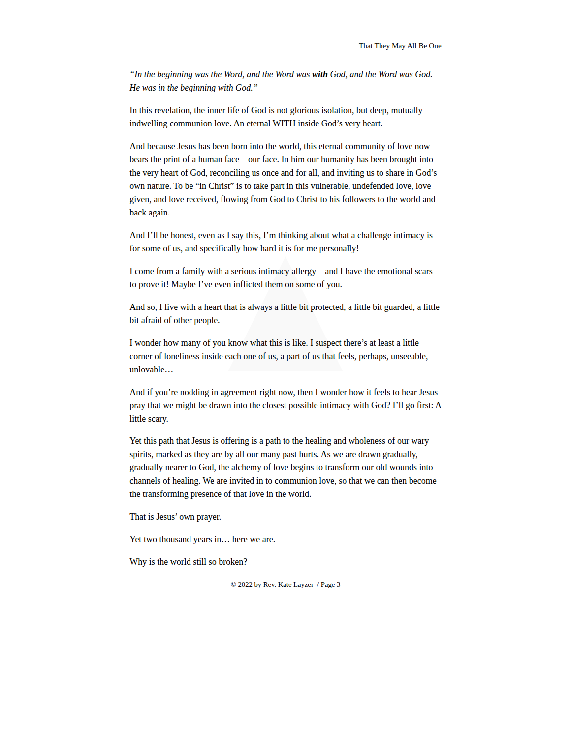▲
That They May All Be One
“In the beginning was the Word, and the Word was with God, and the Word was God. He was in the beginning with God.”
In this revelation, the inner life of God is not glorious isolation, but deep, mutually indwelling communion love. An eternal WITH inside God’s very heart.
And because Jesus has been born into the world, this eternal community of love now bears the print of a human face—our face. In him our humanity has been brought into the very heart of God, reconciling us once and for all, and inviting us to share in God’s own nature. To be “in Christ” is to take part in this vulnerable, undefended love, love given, and love received, flowing from God to Christ to his followers to the world and back again.
And I’ll be honest, even as I say this, I’m thinking about what a challenge intimacy is for some of us, and specifically how hard it is for me personally!
I come from a family with a serious intimacy allergy—and I have the emotional scars to prove it! Maybe I’ve even inflicted them on some of you.
And so, I live with a heart that is always a little bit protected, a little bit guarded, a little bit afraid of other people.
I wonder how many of you know what this is like. I suspect there’s at least a little corner of loneliness inside each one of us, a part of us that feels, perhaps, unseeable, unlovable…
And if you’re nodding in agreement right now, then I wonder how it feels to hear Jesus pray that we might be drawn into the closest possible intimacy with God? I’ll go first: A little scary.
Yet this path that Jesus is offering is a path to the healing and wholeness of our wary spirits, marked as they are by all our many past hurts. As we are drawn gradually, gradually nearer to God, the alchemy of love begins to transform our old wounds into channels of healing. We are invited in to communion love, so that we can then become the transforming presence of that love in the world.
That is Jesus’ own prayer.
Yet two thousand years in… here we are.
Why is the world still so broken?
© 2022 by Rev. Kate Layzer / Page 3